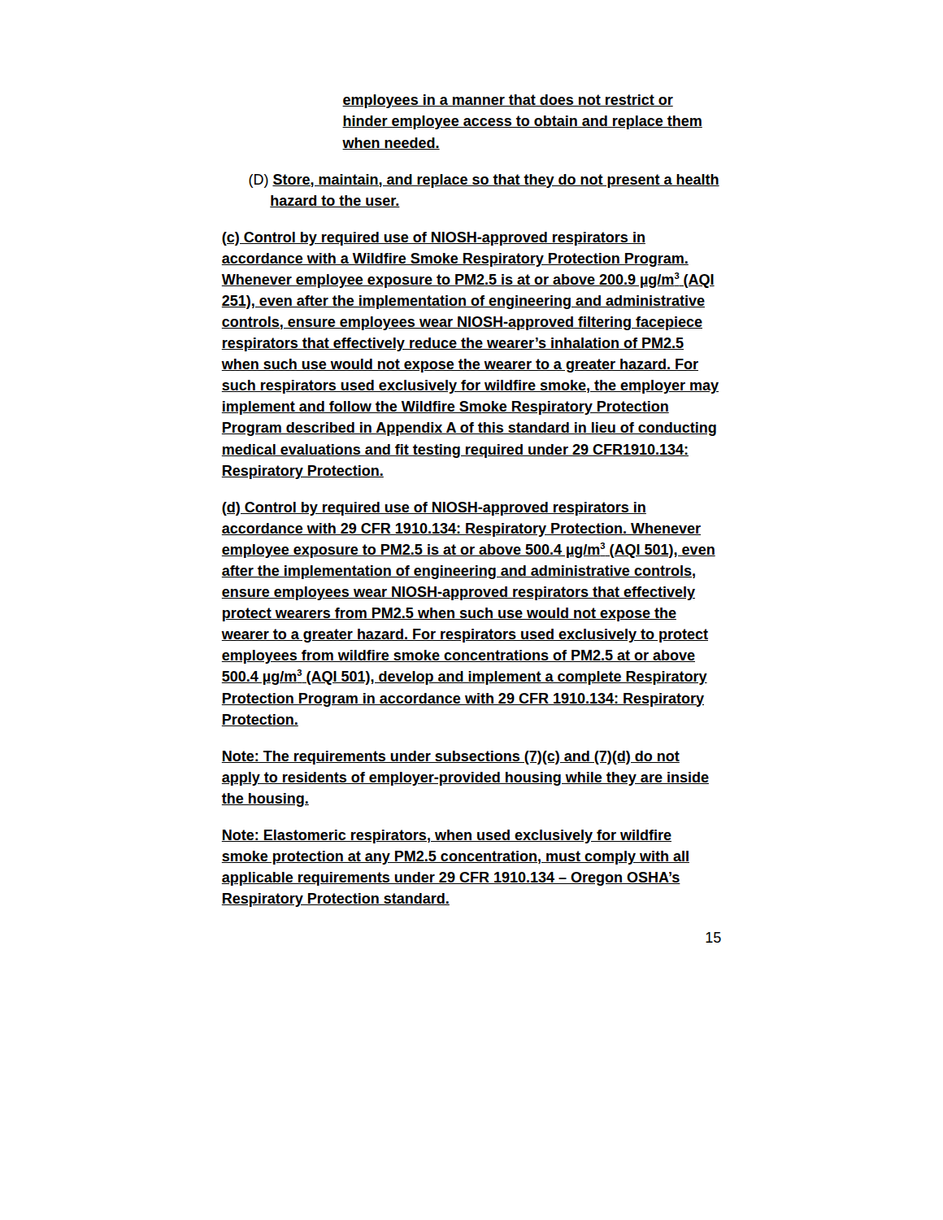employees in a manner that does not restrict or hinder employee access to obtain and replace them when needed.
(D) Store, maintain, and replace so that they do not present a health hazard to the user.
(c) Control by required use of NIOSH-approved respirators in accordance with a Wildfire Smoke Respiratory Protection Program. Whenever employee exposure to PM2.5 is at or above 200.9 µg/m3 (AQI 251), even after the implementation of engineering and administrative controls, ensure employees wear NIOSH-approved filtering facepiece respirators that effectively reduce the wearer’s inhalation of PM2.5 when such use would not expose the wearer to a greater hazard. For such respirators used exclusively for wildfire smoke, the employer may implement and follow the Wildfire Smoke Respiratory Protection Program described in Appendix A of this standard in lieu of conducting medical evaluations and fit testing required under 29 CFR1910.134: Respiratory Protection.
(d) Control by required use of NIOSH-approved respirators in accordance with 29 CFR 1910.134: Respiratory Protection. Whenever employee exposure to PM2.5 is at or above 500.4 µg/m3 (AQI 501), even after the implementation of engineering and administrative controls, ensure employees wear NIOSH-approved respirators that effectively protect wearers from PM2.5 when such use would not expose the wearer to a greater hazard. For respirators used exclusively to protect employees from wildfire smoke concentrations of PM2.5 at or above 500.4 µg/m3 (AQI 501), develop and implement a complete Respiratory Protection Program in accordance with 29 CFR 1910.134: Respiratory Protection.
Note: The requirements under subsections (7)(c) and (7)(d) do not apply to residents of employer-provided housing while they are inside the housing.
Note: Elastomeric respirators, when used exclusively for wildfire smoke protection at any PM2.5 concentration, must comply with all applicable requirements under 29 CFR 1910.134 – Oregon OSHA’s Respiratory Protection standard.
15